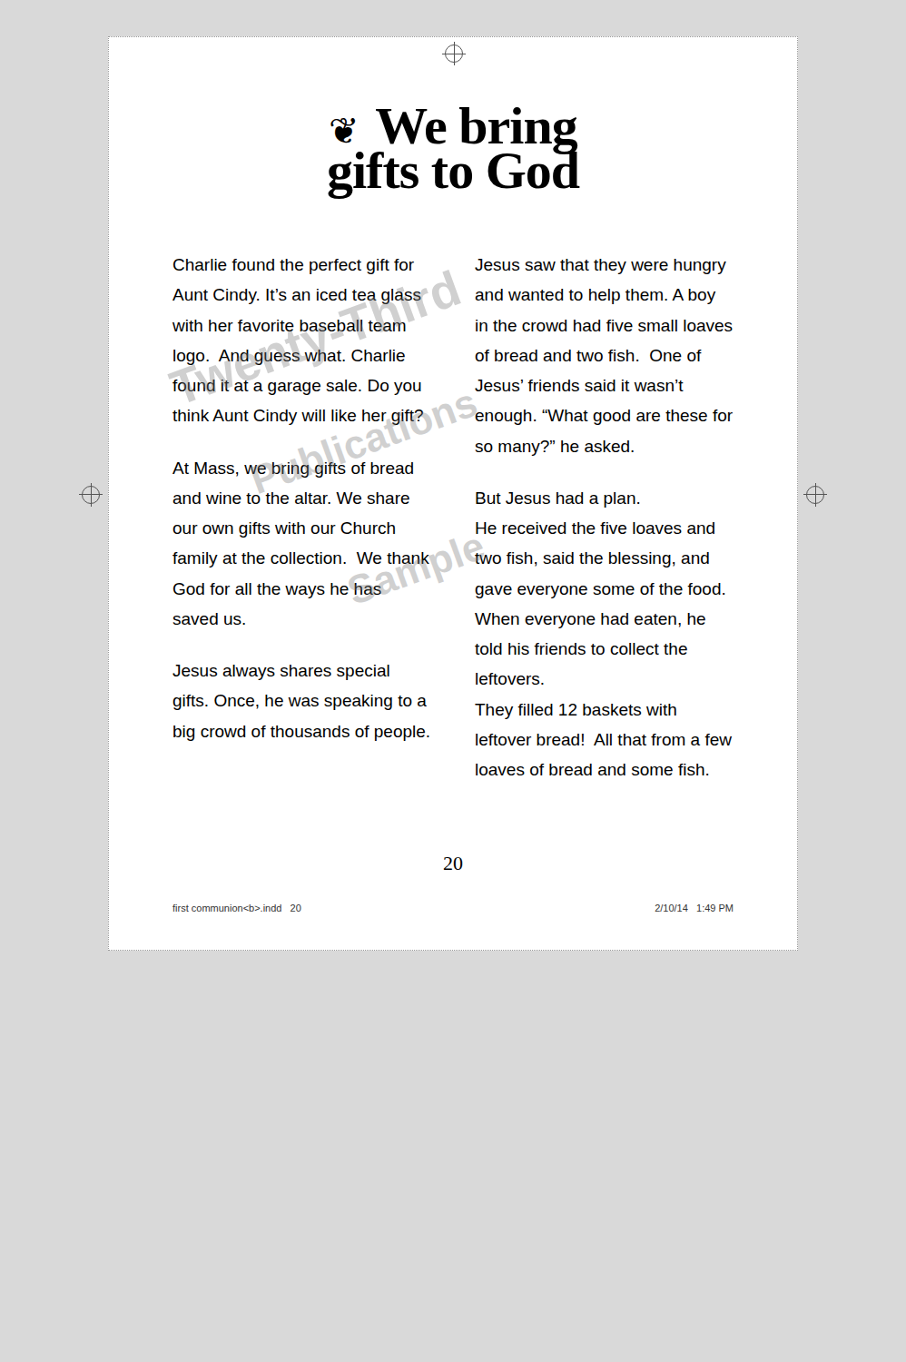❦We bring gifts to God
Charlie found the perfect gift for Aunt Cindy. It’s an iced tea glass with her favorite baseball team logo. And guess what. Charlie found it at a garage sale. Do you think Aunt Cindy will like her gift?
At Mass, we bring gifts of bread and wine to the altar. We share our own gifts with our Church family at the collection. We thank God for all the ways he has saved us.
Jesus always shares special gifts. Once, he was speaking to a big crowd of thousands of people.
Jesus saw that they were hungry and wanted to help them. A boy in the crowd had five small loaves of bread and two fish. One of Jesus’ friends said it wasn’t enough. “What good are these for so many?” he asked.
But Jesus had a plan.
He received the five loaves and two fish, said the blessing, and gave everyone some of the food. When everyone had eaten, he told his friends to collect the leftovers.
They filled 12 baskets with leftover bread! All that from a few loaves of bread and some fish.
20
first communion<b>.indd 20 2/10/14 1:49 PM
Twenty-Third
Publications
Sample